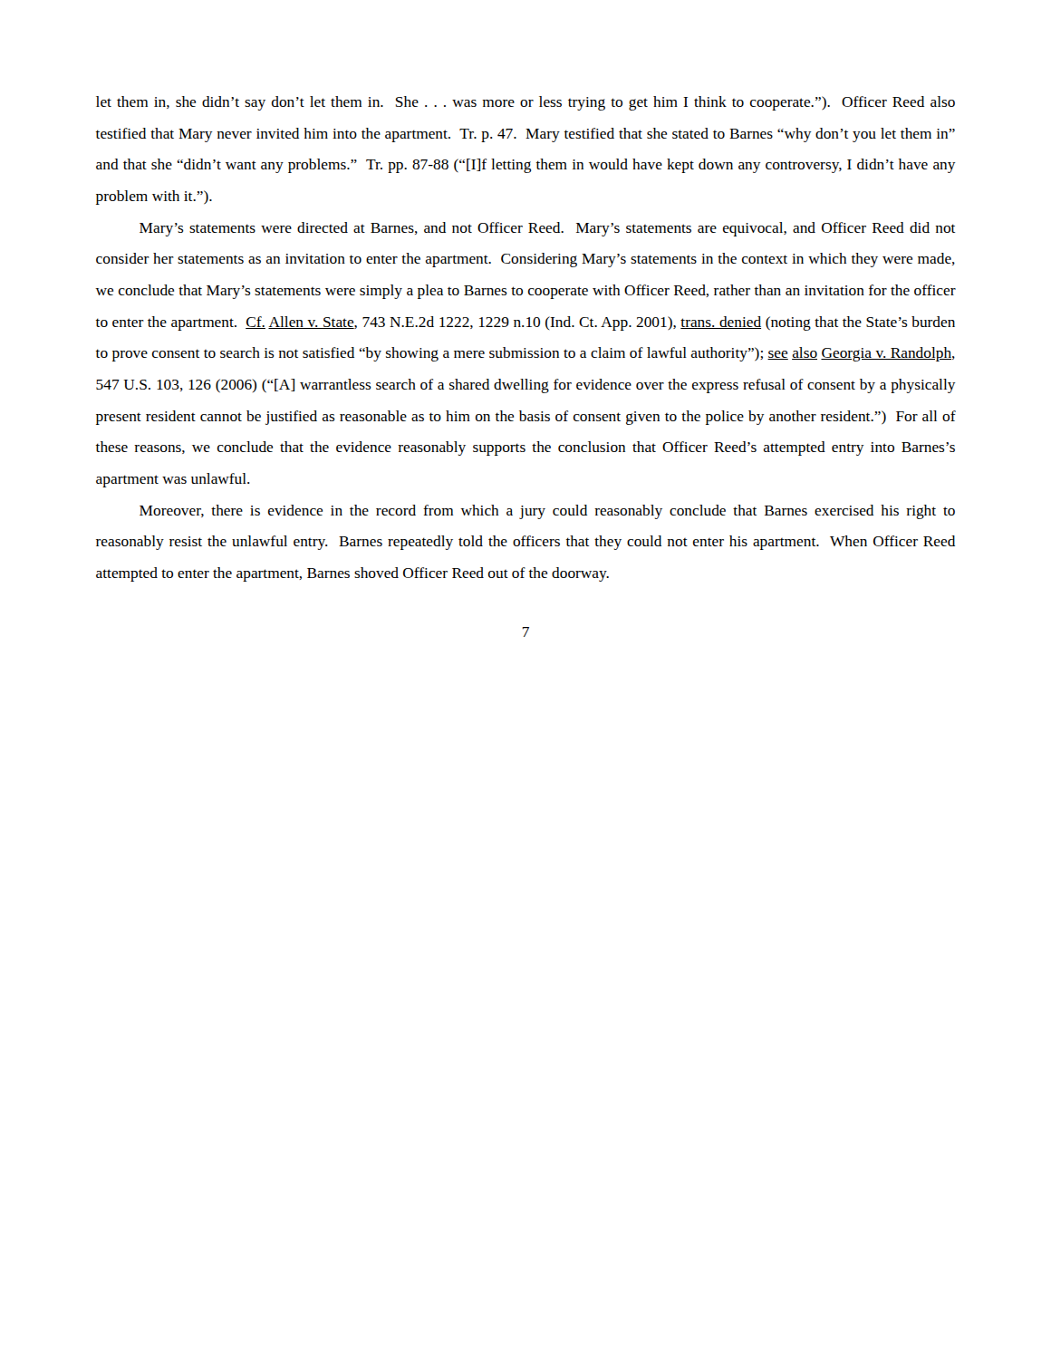let them in, she didn’t say don’t let them in. She . . . was more or less trying to get him I think to cooperate.”). Officer Reed also testified that Mary never invited him into the apartment. Tr. p. 47. Mary testified that she stated to Barnes “why don’t you let them in” and that she “didn’t want any problems.” Tr. pp. 87-88 (“[I]f letting them in would have kept down any controversy, I didn’t have any problem with it.”).
Mary’s statements were directed at Barnes, and not Officer Reed. Mary’s statements are equivocal, and Officer Reed did not consider her statements as an invitation to enter the apartment. Considering Mary’s statements in the context in which they were made, we conclude that Mary’s statements were simply a plea to Barnes to cooperate with Officer Reed, rather than an invitation for the officer to enter the apartment. Cf. Allen v. State, 743 N.E.2d 1222, 1229 n.10 (Ind. Ct. App. 2001), trans. denied (noting that the State’s burden to prove consent to search is not satisfied “by showing a mere submission to a claim of lawful authority”); see also Georgia v. Randolph, 547 U.S. 103, 126 (2006) (“[A] warrantless search of a shared dwelling for evidence over the express refusal of consent by a physically present resident cannot be justified as reasonable as to him on the basis of consent given to the police by another resident.”) For all of these reasons, we conclude that the evidence reasonably supports the conclusion that Officer Reed’s attempted entry into Barnes’s apartment was unlawful.
Moreover, there is evidence in the record from which a jury could reasonably conclude that Barnes exercised his right to reasonably resist the unlawful entry. Barnes repeatedly told the officers that they could not enter his apartment. When Officer Reed attempted to enter the apartment, Barnes shoved Officer Reed out of the doorway.
7